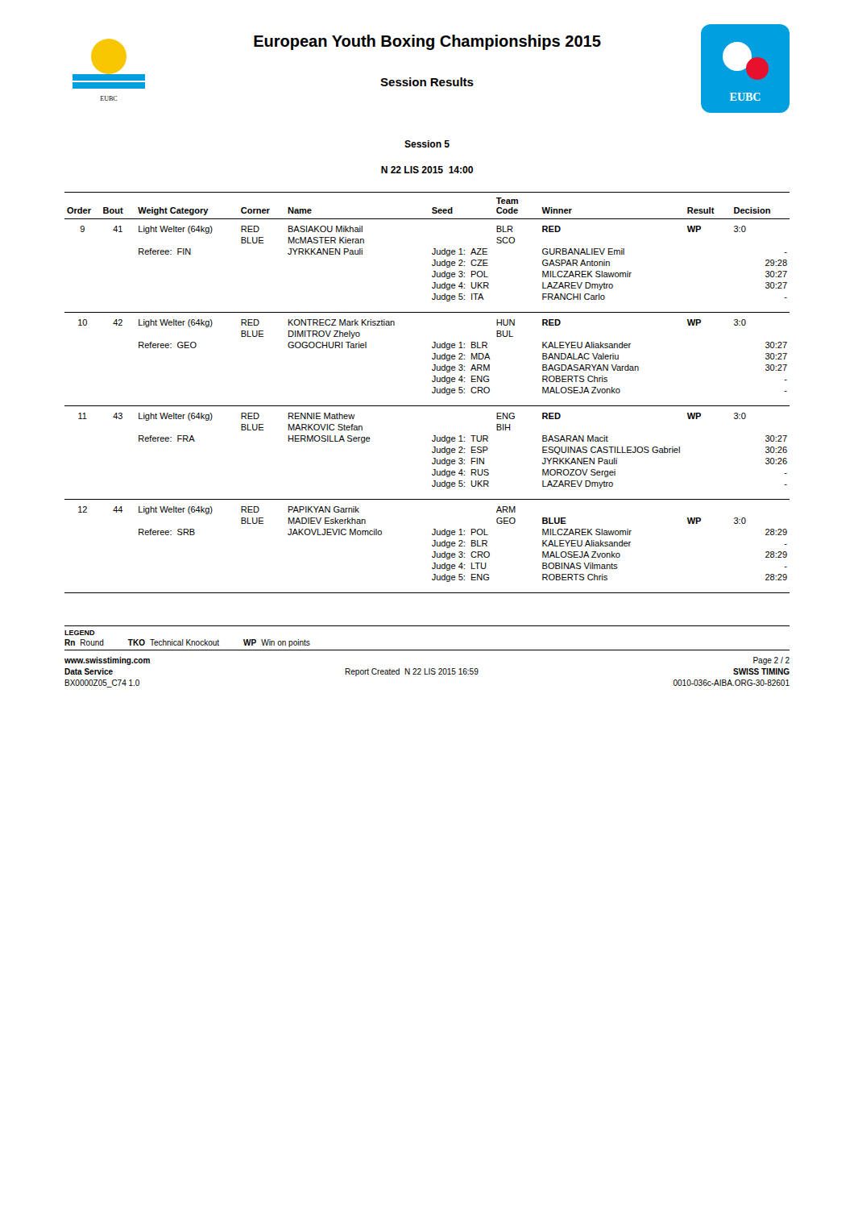European Youth Boxing Championships 2015
Session Results
Session 5
N 22 LIS 2015 14:00
| Order | Bout | Weight Category | Corner | Name | Seed | Team Code | Winner | Result | Decision |
| --- | --- | --- | --- | --- | --- | --- | --- | --- | --- |
| 9 | 41 | Light Welter (64kg) | RED | BASIAKOU Mikhail | | BLR | RED | WP | 3:0 |
| | | | BLUE | McMASTER Kieran | | SCO | | | |
| | | Referee: FIN | | JYRKKANEN Pauli | Judge 1: AZE | | GURBANALIEV Emil | | - |
| | | | | | Judge 2: CZE | | GASPAR Antonin | | 29:28 |
| | | | | | Judge 3: POL | | MILCZAREK Slawomir | | 30:27 |
| | | | | | Judge 4: UKR | | LAZAREV Dmytro | | 30:27 |
| | | | | | Judge 5: ITA | | FRANCHI Carlo | | - |
| 10 | 42 | Light Welter (64kg) | RED | KONTRECZ Mark Krisztian | | HUN | RED | WP | 3:0 |
| | | | BLUE | DIMITROV Zhelyo | | BUL | | | |
| | | Referee: GEO | | GOGOCHURI Tariel | Judge 1: BLR | | KALEYEU Aliaksander | | 30:27 |
| | | | | | Judge 2: MDA | | BANDALAC Valeriu | | 30:27 |
| | | | | | Judge 3: ARM | | BAGDASARYAN Vardan | | 30:27 |
| | | | | | Judge 4: ENG | | ROBERTS Chris | | - |
| | | | | | Judge 5: CRO | | MALOSEJA Zvonko | | - |
| 11 | 43 | Light Welter (64kg) | RED | RENNIE Mathew | | ENG | RED | WP | 3:0 |
| | | | BLUE | MARKOVIC Stefan | | BIH | | | |
| | | Referee: FRA | | HERMOSILLA Serge | Judge 1: TUR | | BASARAN Macit | | 30:27 |
| | | | | | Judge 2: ESP | | ESQUINAS CASTILLEJOS Gabriel | | 30:26 |
| | | | | | Judge 3: FIN | | JYRKKANEN Pauli | | 30:26 |
| | | | | | Judge 4: RUS | | MOROZOV Sergei | | - |
| | | | | | Judge 5: UKR | | LAZAREV Dmytro | | - |
| 12 | 44 | Light Welter (64kg) | RED | PAPIKYAN Garnik | | ARM | | | |
| | | | BLUE | MADIEV Eskerkhan | | GEO | BLUE | WP | 3:0 |
| | | Referee: SRB | | JAKOVLJEVIC Momcilo | Judge 1: POL | | MILCZAREK Slawomir | | 28:29 |
| | | | | | Judge 2: BLR | | KALEYEU Aliaksander | | - |
| | | | | | Judge 3: CRO | | MALOSEJA Zvonko | | 28:29 |
| | | | | | Judge 4: LTU | | BOBINAS Vilmants | | - |
| | | | | | Judge 5: ENG | | ROBERTS Chris | | 28:29 |
LEGEND
Rn Round
TKOTechnical Knockout
WPWin on points
www.swisstiming.com
Data Service
BX0000Z05_C74 1.0
Report Created N 22 LIS 2015 16:59
Page 2 / 2
SWISS TIMING
0010-036c-AIBA.ORG-30-82601